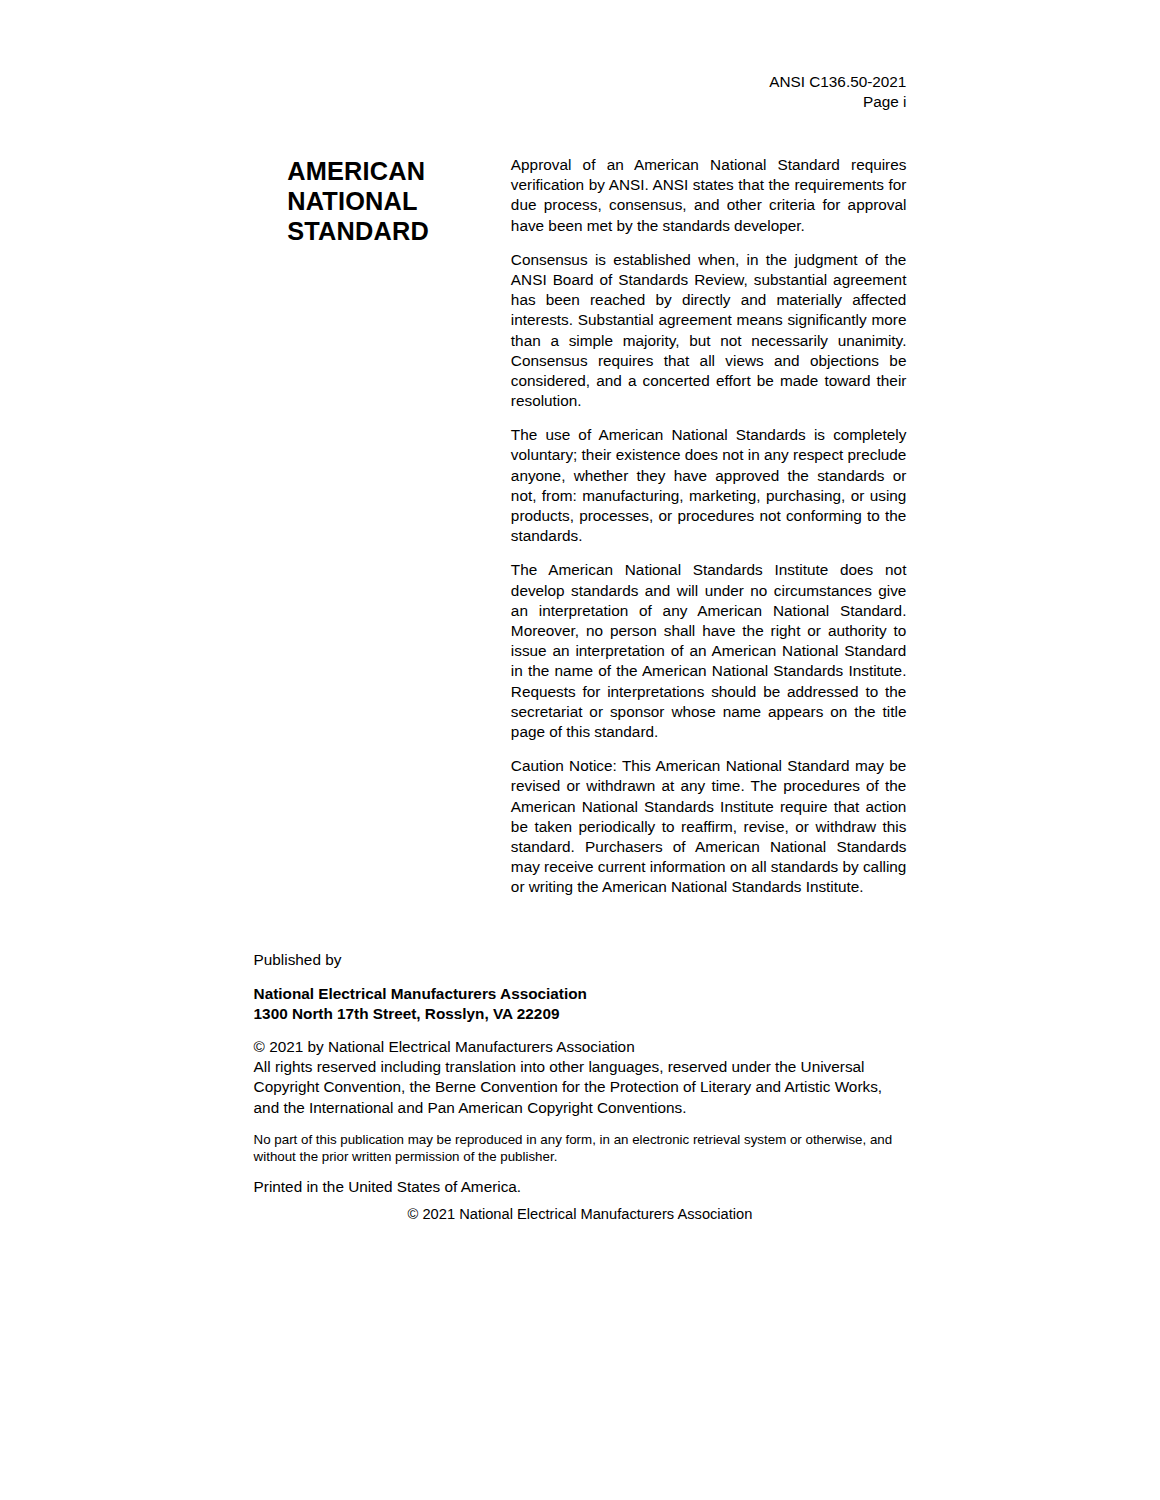ANSI C136.50-2021
Page i
AMERICAN
NATIONAL
STANDARD
Approval of an American National Standard requires verification by ANSI. ANSI states that the requirements for due process, consensus, and other criteria for approval have been met by the standards developer.
Consensus is established when, in the judgment of the ANSI Board of Standards Review, substantial agreement has been reached by directly and materially affected interests. Substantial agreement means significantly more than a simple majority, but not necessarily unanimity. Consensus requires that all views and objections be considered, and a concerted effort be made toward their resolution.
The use of American National Standards is completely voluntary; their existence does not in any respect preclude anyone, whether they have approved the standards or not, from: manufacturing, marketing, purchasing, or using products, processes, or procedures not conforming to the standards.
The American National Standards Institute does not develop standards and will under no circumstances give an interpretation of any American National Standard. Moreover, no person shall have the right or authority to issue an interpretation of an American National Standard in the name of the American National Standards Institute. Requests for interpretations should be addressed to the secretariat or sponsor whose name appears on the title page of this standard.
Caution Notice: This American National Standard may be revised or withdrawn at any time. The procedures of the American National Standards Institute require that action be taken periodically to reaffirm, revise, or withdraw this standard. Purchasers of American National Standards may receive current information on all standards by calling or writing the American National Standards Institute.
Published by
National Electrical Manufacturers Association
1300 North 17th Street, Rosslyn, VA 22209
© 2021 by National Electrical Manufacturers Association
All rights reserved including translation into other languages, reserved under the Universal Copyright Convention, the Berne Convention for the Protection of Literary and Artistic Works, and the International and Pan American Copyright Conventions.
No part of this publication may be reproduced in any form, in an electronic retrieval system or otherwise, and without the prior written permission of the publisher.
Printed in the United States of America.
© 2021 National Electrical Manufacturers Association